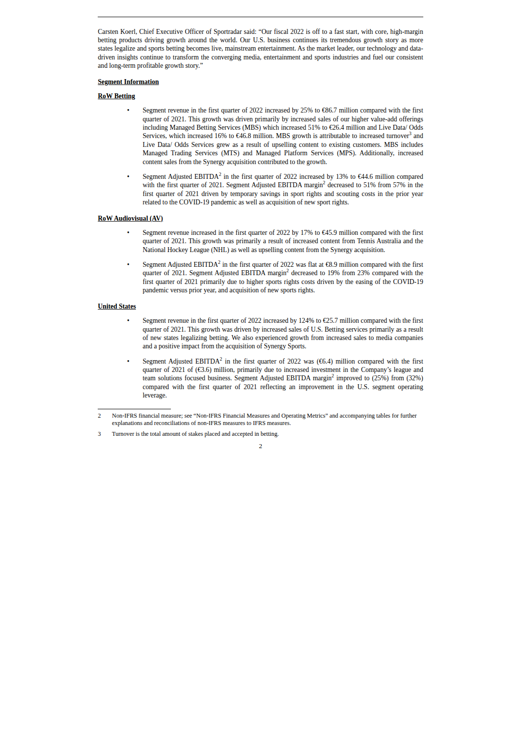Carsten Koerl, Chief Executive Officer of Sportradar said: “Our fiscal 2022 is off to a fast start, with core, high-margin betting products driving growth around the world. Our U.S. business continues its tremendous growth story as more states legalize and sports betting becomes live, mainstream entertainment. As the market leader, our technology and data-driven insights continue to transform the converging media, entertainment and sports industries and fuel our consistent and long-term profitable growth story.”
Segment Information
RoW Betting
Segment revenue in the first quarter of 2022 increased by 25% to €86.7 million compared with the first quarter of 2021. This growth was driven primarily by increased sales of our higher value-add offerings including Managed Betting Services (MBS) which increased 51% to €26.4 million and Live Data/ Odds Services, which increased 16% to €46.8 million. MBS growth is attributable to increased turnover3 and Live Data/ Odds Services grew as a result of upselling content to existing customers. MBS includes Managed Trading Services (MTS) and Managed Platform Services (MPS). Additionally, increased content sales from the Synergy acquisition contributed to the growth.
Segment Adjusted EBITDA2 in the first quarter of 2022 increased by 13% to €44.6 million compared with the first quarter of 2021. Segment Adjusted EBITDA margin2 decreased to 51% from 57% in the first quarter of 2021 driven by temporary savings in sport rights and scouting costs in the prior year related to the COVID-19 pandemic as well as acquisition of new sport rights.
RoW Audiovisual (AV)
Segment revenue increased in the first quarter of 2022 by 17% to €45.9 million compared with the first quarter of 2021. This growth was primarily a result of increased content from Tennis Australia and the National Hockey League (NHL) as well as upselling content from the Synergy acquisition.
Segment Adjusted EBITDA2 in the first quarter of 2022 was flat at €8.9 million compared with the first quarter of 2021. Segment Adjusted EBITDA margin2 decreased to 19% from 23% compared with the first quarter of 2021 primarily due to higher sports rights costs driven by the easing of the COVID-19 pandemic versus prior year, and acquisition of new sports rights.
United States
Segment revenue in the first quarter of 2022 increased by 124% to €25.7 million compared with the first quarter of 2021. This growth was driven by increased sales of U.S. Betting services primarily as a result of new states legalizing betting. We also experienced growth from increased sales to media companies and a positive impact from the acquisition of Synergy Sports.
Segment Adjusted EBITDA2 in the first quarter of 2022 was (€6.4) million compared with the first quarter of 2021 of (€3.6) million, primarily due to increased investment in the Company’s league and team solutions focused business. Segment Adjusted EBITDA margin2 improved to (25%) from (32%) compared with the first quarter of 2021 reflecting an improvement in the U.S. segment operating leverage.
2 Non-IFRS financial measure; see “Non-IFRS Financial Measures and Operating Metrics” and accompanying tables for further explanations and reconciliations of non-IFRS measures to IFRS measures.
3 Turnover is the total amount of stakes placed and accepted in betting.
2